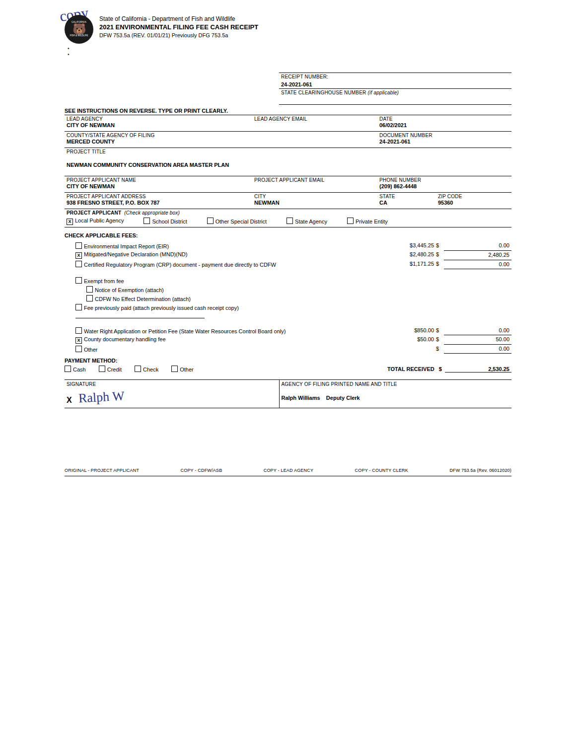copy
CALIFORNIA
🐻
FISH & WILDLIFE
State of California - Department of Fish and Wildlife
2021 ENVIRONMENTAL FILING FEE CASH RECEIPT
DFW 753.5a (REV. 01/01/21) Previously DFG 753.5a
•
•
| RECEIPT NUMBER: |
| 24-2021-061 |
| STATE CLEARINGHOUSE NUMBER (if applicable) |
SEE INSTRUCTIONS ON REVERSE. TYPE OR PRINT CLEARLY.
| LEAD AGENCY CITY OF NEWMAN | LEAD AGENCY EMAIL | DATE 06/02/2021 |
| COUNTY/STATE AGENCY OF FILING MERCED COUNTY | DOCUMENT NUMBER 24-2021-061 |
| PROJECT TITLE |
| NEWMAN COMMUNITY CONSERVATION AREA MASTER PLAN |
| PROJECT APPLICANT NAME CITY OF NEWMAN | PROJECT APPLICANT EMAIL | PHONE NUMBER (209) 862-4448 |
| PROJECT APPLICANT ADDRESS 938 FRESNO STREET, P.O. BOX 787 | CITY NEWMAN | / STATE CA / ZIP CODE 95360 / |
| PROJECT APPLICANT (Check appropriate box) Local Public Agency School District Other Special District State Agency Private Entity |
CHECK APPLICABLE FEES:
| Environmental Impact Report (EIR) | $3,445.25 | $ | 0.00 |
| Mitigated/Negative Declaration (MND)(ND) | $2,480.25 | $ | 2,480.25 |
| Certified Regulatory Program (CRP) document - payment due directly to CDFW | $1,171.25 | $ | 0.00 |
| Exempt from fee |
| Notice of Exemption (attach) |
| CDFW No Effect Determination (attach) |
| Fee previously paid (attach previously issued cash receipt copy) |
| Water Right Application or Petition Fee (State Water Resources Control Board only) | $850.00 | $ | 0.00 |
| County documentary handling fee | $50.00 | $ | 50.00 |
| Other | | $ | 0.00 |
PAYMENT METHOD:
Cash Credit Check Other TOTAL RECEIVED $ 2,530.25
| SIGNATURE X Ralph W | AGENCY OF FILING PRINTED NAME AND TITLE Ralph Williams Deputy Clerk |
ORIGINAL - PROJECT APPLICANT COPY - CDFW/ASB COPY - LEAD AGENCY COPY - COUNTY CLERK DFW 753.5a (Rev. 06012020)